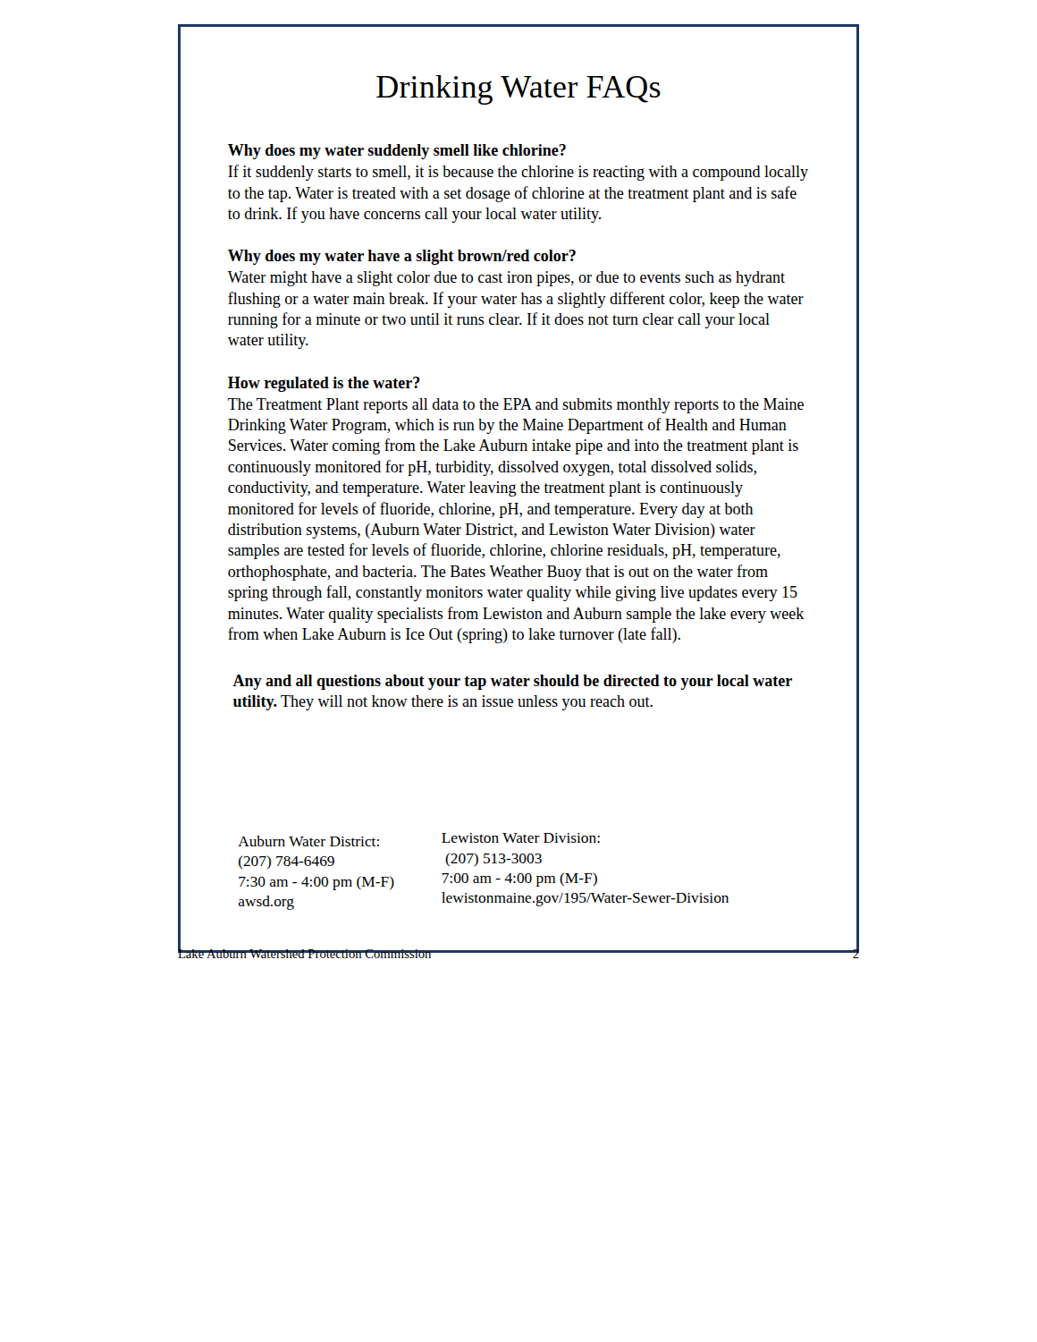Drinking Water FAQs
Why does my water suddenly smell like chlorine?
If it suddenly starts to smell, it is because the chlorine is reacting with a compound locally to the tap. Water is treated with a set dosage of chlorine at the treatment plant and is safe to drink. If you have concerns call your local water utility.
Why does my water have a slight brown/red color?
Water might have a slight color due to cast iron pipes, or due to events such as hydrant flushing or a water main break. If your water has a slightly different color, keep the water running for a minute or two until it runs clear. If it does not turn clear call your local water utility.
How regulated is the water?
The Treatment Plant reports all data to the EPA and submits monthly reports to the Maine Drinking Water Program, which is run by the Maine Department of Health and Human Services. Water coming from the Lake Auburn intake pipe and into the treatment plant is continuously monitored for pH, turbidity, dissolved oxygen, total dissolved solids, conductivity, and temperature. Water leaving the treatment plant is continuously monitored for levels of fluoride, chlorine, pH, and temperature. Every day at both distribution systems, (Auburn Water District, and Lewiston Water Division) water samples are tested for levels of fluoride, chlorine, chlorine residuals, pH, temperature, orthophosphate, and bacteria. The Bates Weather Buoy that is out on the water from spring through fall, constantly monitors water quality while giving live updates every 15 minutes. Water quality specialists from Lewiston and Auburn sample the lake every week from when Lake Auburn is Ice Out (spring) to lake turnover (late fall).
Any and all questions about your tap water should be directed to your local water utility. They will not know there is an issue unless you reach out.
Auburn Water District:
(207) 784-6469
7:30 am - 4:00 pm (M-F)
awsd.org
Lewiston Water Division:
(207) 513-3003
7:00 am - 4:00 pm (M-F)
lewistonmaine.gov/195/Water-Sewer-Division
Lake Auburn Watershed Protection Commission
2